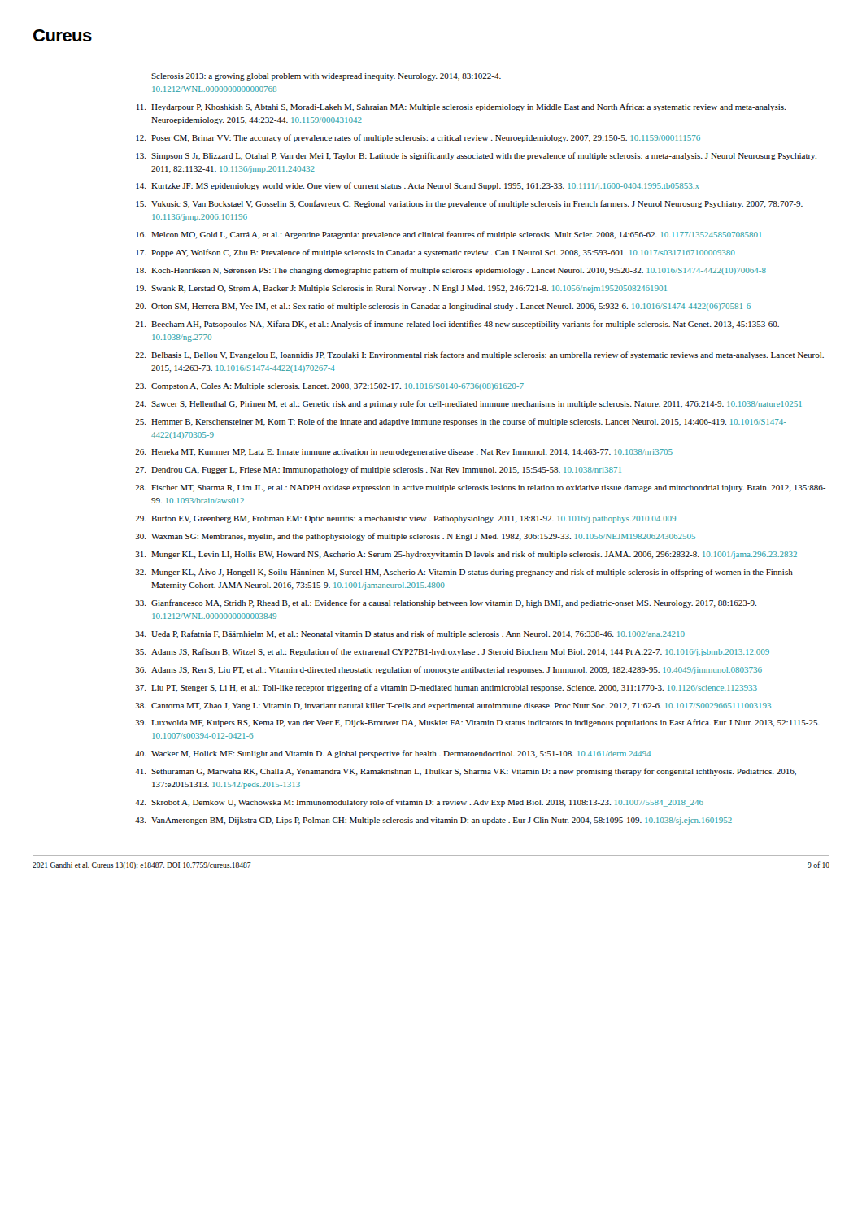Cureus
Sclerosis 2013: a growing global problem with widespread inequity. Neurology. 2014, 83:1022-4. 10.1212/WNL.0000000000000768
11. Heydarpour P, Khoshkish S, Abtahi S, Moradi-Lakeh M, Sahraian MA: Multiple sclerosis epidemiology in Middle East and North Africa: a systematic review and meta-analysis. Neuroepidemiology. 2015, 44:232-44. 10.1159/000431042
12. Poser CM, Brinar VV: The accuracy of prevalence rates of multiple sclerosis: a critical review . Neuroepidemiology. 2007, 29:150-5. 10.1159/000111576
13. Simpson S Jr, Blizzard L, Otahal P, Van der Mei I, Taylor B: Latitude is significantly associated with the prevalence of multiple sclerosis: a meta-analysis. J Neurol Neurosurg Psychiatry. 2011, 82:1132-41. 10.1136/jnnp.2011.240432
14. Kurtzke JF: MS epidemiology world wide. One view of current status . Acta Neurol Scand Suppl. 1995, 161:23-33. 10.1111/j.1600-0404.1995.tb05853.x
15. Vukusic S, Van Bockstael V, Gosselin S, Confavreux C: Regional variations in the prevalence of multiple sclerosis in French farmers. J Neurol Neurosurg Psychiatry. 2007, 78:707-9. 10.1136/jnnp.2006.101196
16. Melcon MO, Gold L, Carrá A, et al.: Argentine Patagonia: prevalence and clinical features of multiple sclerosis. Mult Scler. 2008, 14:656-62. 10.1177/1352458507085801
17. Poppe AY, Wolfson C, Zhu B: Prevalence of multiple sclerosis in Canada: a systematic review . Can J Neurol Sci. 2008, 35:593-601. 10.1017/s0317167100009380
18. Koch-Henriksen N, Sørensen PS: The changing demographic pattern of multiple sclerosis epidemiology . Lancet Neurol. 2010, 9:520-32. 10.1016/S1474-4422(10)70064-8
19. Swank R, Lerstad O, Strøm A, Backer J: Multiple Sclerosis in Rural Norway . N Engl J Med. 1952, 246:721-8. 10.1056/nejm195205082461901
20. Orton SM, Herrera BM, Yee IM, et al.: Sex ratio of multiple sclerosis in Canada: a longitudinal study . Lancet Neurol. 2006, 5:932-6. 10.1016/S1474-4422(06)70581-6
21. Beecham AH, Patsopoulos NA, Xifara DK, et al.: Analysis of immune-related loci identifies 48 new susceptibility variants for multiple sclerosis. Nat Genet. 2013, 45:1353-60. 10.1038/ng.2770
22. Belbasis L, Bellou V, Evangelou E, Ioannidis JP, Tzoulaki I: Environmental risk factors and multiple sclerosis: an umbrella review of systematic reviews and meta-analyses. Lancet Neurol. 2015, 14:263-73. 10.1016/S1474-4422(14)70267-4
23. Compston A, Coles A: Multiple sclerosis. Lancet. 2008, 372:1502-17. 10.1016/S0140-6736(08)61620-7
24. Sawcer S, Hellenthal G, Pirinen M, et al.: Genetic risk and a primary role for cell-mediated immune mechanisms in multiple sclerosis. Nature. 2011, 476:214-9. 10.1038/nature10251
25. Hemmer B, Kerschensteiner M, Korn T: Role of the innate and adaptive immune responses in the course of multiple sclerosis. Lancet Neurol. 2015, 14:406-419. 10.1016/S1474-4422(14)70305-9
26. Heneka MT, Kummer MP, Latz E: Innate immune activation in neurodegenerative disease . Nat Rev Immunol. 2014, 14:463-77. 10.1038/nri3705
27. Dendrou CA, Fugger L, Friese MA: Immunopathology of multiple sclerosis . Nat Rev Immunol. 2015, 15:545-58. 10.1038/nri3871
28. Fischer MT, Sharma R, Lim JL, et al.: NADPH oxidase expression in active multiple sclerosis lesions in relation to oxidative tissue damage and mitochondrial injury. Brain. 2012, 135:886-99. 10.1093/brain/aws012
29. Burton EV, Greenberg BM, Frohman EM: Optic neuritis: a mechanistic view . Pathophysiology. 2011, 18:81-92. 10.1016/j.pathophys.2010.04.009
30. Waxman SG: Membranes, myelin, and the pathophysiology of multiple sclerosis . N Engl J Med. 1982, 306:1529-33. 10.1056/NEJM198206243062505
31. Munger KL, Levin LI, Hollis BW, Howard NS, Ascherio A: Serum 25-hydroxyvitamin D levels and risk of multiple sclerosis. JAMA. 2006, 296:2832-8. 10.1001/jama.296.23.2832
32. Munger KL, Åivo J, Hongell K, Soilu-Hänninen M, Surcel HM, Ascherio A: Vitamin D status during pregnancy and risk of multiple sclerosis in offspring of women in the Finnish Maternity Cohort. JAMA Neurol. 2016, 73:515-9. 10.1001/jamaneurol.2015.4800
33. Gianfrancesco MA, Stridh P, Rhead B, et al.: Evidence for a causal relationship between low vitamin D, high BMI, and pediatric-onset MS. Neurology. 2017, 88:1623-9. 10.1212/WNL.0000000000003849
34. Ueda P, Rafatnia F, Bäärnhielm M, et al.: Neonatal vitamin D status and risk of multiple sclerosis . Ann Neurol. 2014, 76:338-46. 10.1002/ana.24210
35. Adams JS, Rafison B, Witzel S, et al.: Regulation of the extrarenal CYP27B1-hydroxylase . J Steroid Biochem Mol Biol. 2014, 144 Pt A:22-7. 10.1016/j.jsbmb.2013.12.009
36. Adams JS, Ren S, Liu PT, et al.: Vitamin d-directed rheostatic regulation of monocyte antibacterial responses. J Immunol. 2009, 182:4289-95. 10.4049/jimmunol.0803736
37. Liu PT, Stenger S, Li H, et al.: Toll-like receptor triggering of a vitamin D-mediated human antimicrobial response. Science. 2006, 311:1770-3. 10.1126/science.1123933
38. Cantorna MT, Zhao J, Yang L: Vitamin D, invariant natural killer T-cells and experimental autoimmune disease. Proc Nutr Soc. 2012, 71:62-6. 10.1017/S0029665111003193
39. Luxwolda MF, Kuipers RS, Kema IP, van der Veer E, Dijck-Brouwer DA, Muskiet FA: Vitamin D status indicators in indigenous populations in East Africa. Eur J Nutr. 2013, 52:1115-25. 10.1007/s00394-012-0421-6
40. Wacker M, Holick MF: Sunlight and Vitamin D. A global perspective for health . Dermatoendocrinol. 2013, 5:51-108. 10.4161/derm.24494
41. Sethuraman G, Marwaha RK, Challa A, Yenamandra VK, Ramakrishnan L, Thulkar S, Sharma VK: Vitamin D: a new promising therapy for congenital ichthyosis. Pediatrics. 2016, 137:e20151313. 10.1542/peds.2015-1313
42. Skrobot A, Demkow U, Wachowska M: Immunomodulatory role of vitamin D: a review . Adv Exp Med Biol. 2018, 1108:13-23. 10.1007/5584_2018_246
43. VanAmerongen BM, Dijkstra CD, Lips P, Polman CH: Multiple sclerosis and vitamin D: an update . Eur J Clin Nutr. 2004, 58:1095-109. 10.1038/sj.ejcn.1601952
2021 Gandhi et al. Cureus 13(10): e18487. DOI 10.7759/cureus.18487 9 of 10